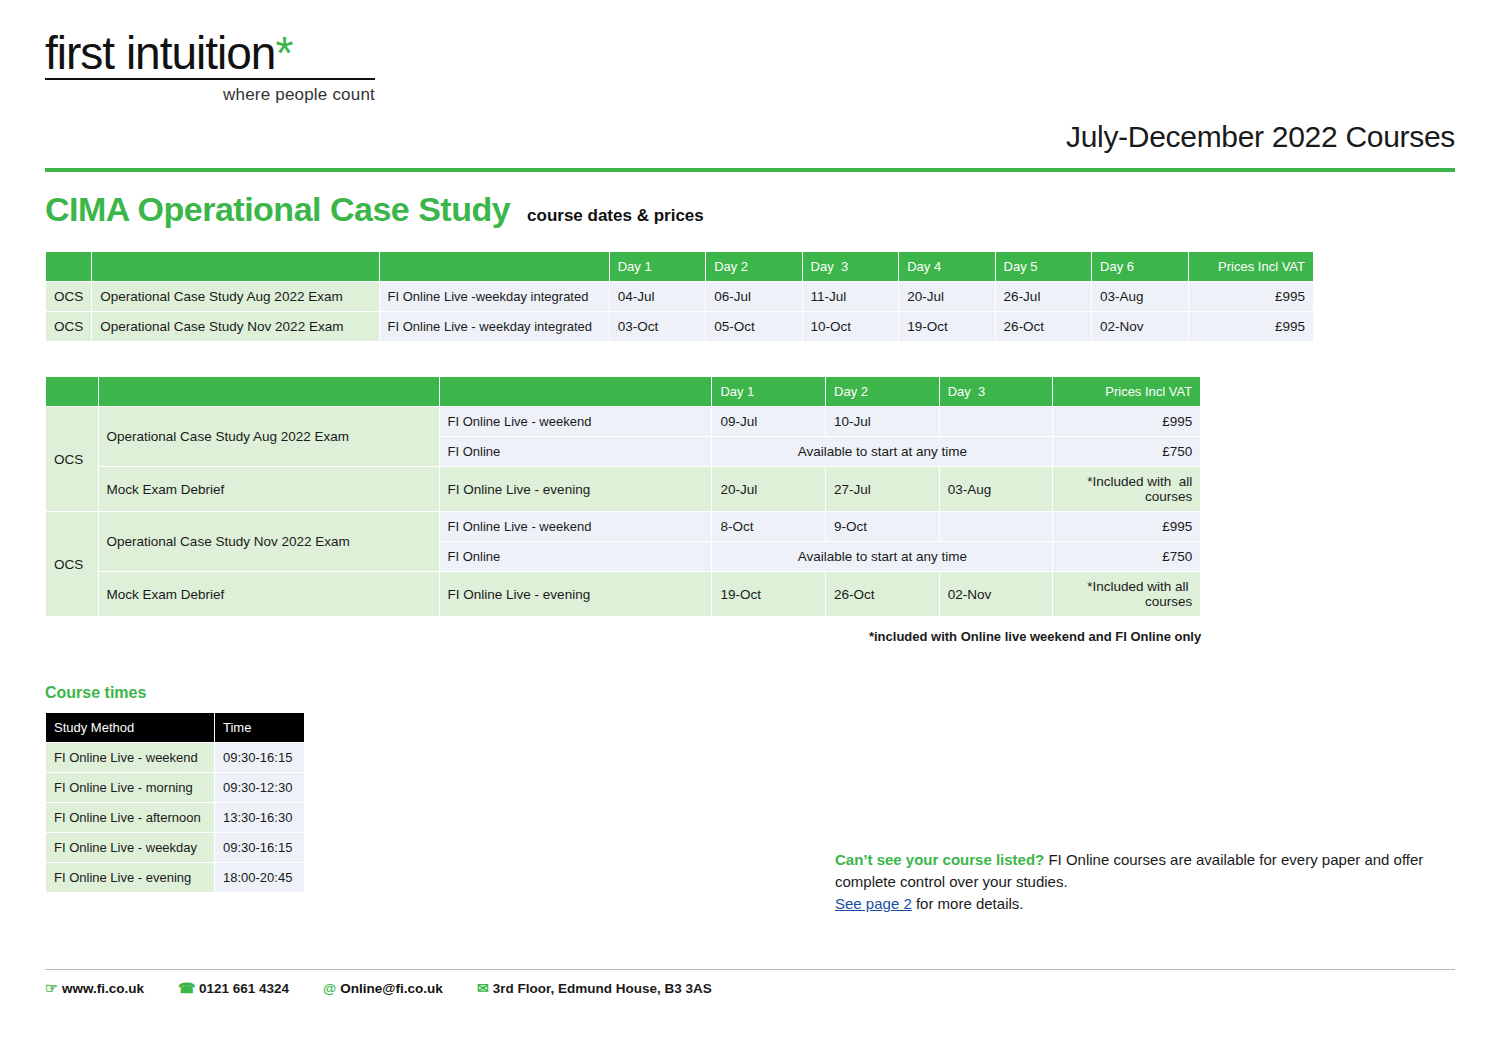first intuition*
where people count
July-December 2022 Courses
CIMA Operational Case Study course dates & prices
| | | | Day 1 | Day 2 | Day 3 | Day 4 | Day 5 | Day 6 | Prices Incl VAT |
| --- | --- | --- | --- | --- | --- | --- | --- | --- | --- |
| OCS | Operational Case Study Aug 2022 Exam | FI Online Live -weekday integrated | 04-Jul | 06-Jul | 11-Jul | 20-Jul | 26-Jul | 03-Aug | £995 |
| OCS | Operational Case Study Nov 2022 Exam | FI Online Live - weekday integrated | 03-Oct | 05-Oct | 10-Oct | 19-Oct | 26-Oct | 02-Nov | £995 |
| | | | Day 1 | Day 2 | Day 3 | Prices Incl VAT |
| --- | --- | --- | --- | --- | --- | --- |
| OCS | Operational Case Study Aug 2022 Exam | FI Online Live - weekend | 09-Jul | 10-Jul | | £995 |
| FI Online | Available to start at any time | £750 |
| Mock Exam Debrief | FI Online Live - evening | 20-Jul | 27-Jul | 03-Aug | *Included with all courses |
| OCS | Operational Case Study Nov 2022 Exam | FI Online Live - weekend | 8-Oct | 9-Oct | | £995 |
| FI Online | Available to start at any time | £750 |
| Mock Exam Debrief | FI Online Live - evening | 19-Oct | 26-Oct | 02-Nov | *Included with all courses |
*included with Online live weekend and FI Online only
Course times
| Study Method | Time |
| --- | --- |
| FI Online Live - weekend | 09:30-16:15 |
| FI Online Live - morning | 09:30-12:30 |
| FI Online Live - afternoon | 13:30-16:30 |
| FI Online Live - weekday | 09:30-16:15 |
| FI Online Live - evening | 18:00-20:45 |
Can’t see your course listed? FI Online courses are available for every paper and offer complete control over your studies.
See page 2 for more details.
☞www.fi.co.uk ☎0121 661 4324 @Online@fi.co.uk ✉3rd Floor, Edmund House, B3 3AS